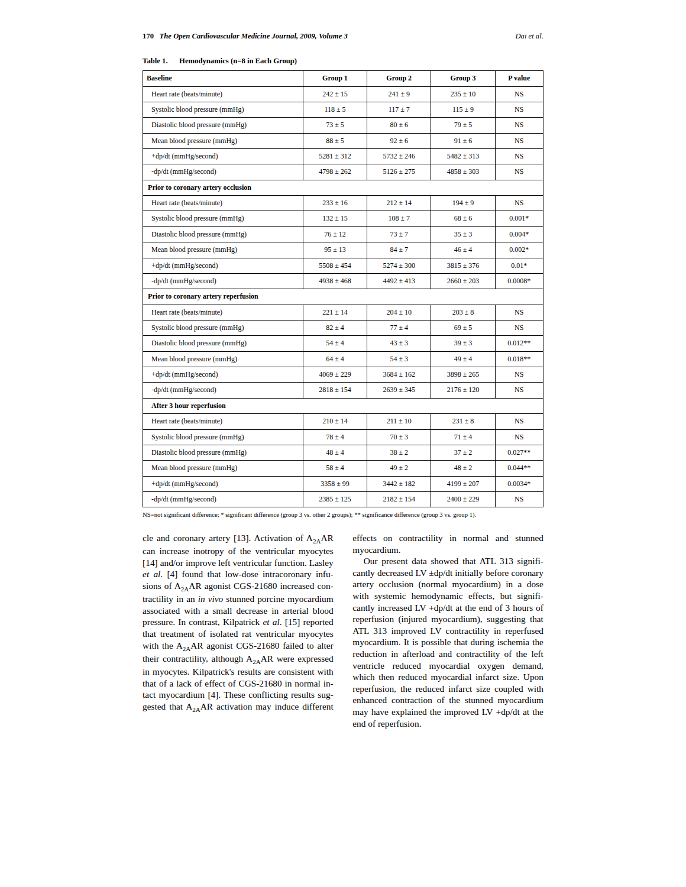170 The Open Cardiovascular Medicine Journal, 2009, Volume 3
Dai et al.
Table 1. Hemodynamics (n=8 in Each Group)
| Baseline | Group 1 | Group 2 | Group 3 | P value |
| --- | --- | --- | --- | --- |
| Heart rate (beats/minute) | 242 ± 15 | 241 ± 9 | 235 ± 10 | NS |
| Systolic blood pressure (mmHg) | 118 ± 5 | 117 ± 7 | 115 ± 9 | NS |
| Diastolic blood pressure (mmHg) | 73 ± 5 | 80 ± 6 | 79 ± 5 | NS |
| Mean blood pressure (mmHg) | 88 ± 5 | 92 ± 6 | 91 ± 6 | NS |
| +dp/dt (mmHg/second) | 5281 ± 312 | 5732 ± 246 | 5482 ± 313 | NS |
| -dp/dt (mmHg/second) | 4798 ± 262 | 5126 ± 275 | 4858 ± 303 | NS |
| Prior to coronary artery occlusion |
| Heart rate (beats/minute) | 233 ± 16 | 212 ± 14 | 194 ± 9 | NS |
| Systolic blood pressure (mmHg) | 132 ± 15 | 108 ± 7 | 68 ± 6 | 0.001* |
| Diastolic blood pressure (mmHg) | 76 ± 12 | 73 ± 7 | 35 ± 3 | 0.004* |
| Mean blood pressure (mmHg) | 95 ± 13 | 84 ± 7 | 46 ± 4 | 0.002* |
| +dp/dt (mmHg/second) | 5508 ± 454 | 5274 ± 300 | 3815 ± 376 | 0.01* |
| -dp/dt (mmHg/second) | 4938 ± 468 | 4492 ± 413 | 2660 ± 203 | 0.0008* |
| Prior to coronary artery reperfusion |
| Heart rate (beats/minute) | 221 ± 14 | 204 ± 10 | 203 ± 8 | NS |
| Systolic blood pressure (mmHg) | 82 ± 4 | 77 ± 4 | 69 ± 5 | NS |
| Diastolic blood pressure (mmHg) | 54 ± 4 | 43 ± 3 | 39 ± 3 | 0.012** |
| Mean blood pressure (mmHg) | 64 ± 4 | 54 ± 3 | 49 ± 4 | 0.018** |
| +dp/dt (mmHg/second) | 4069 ± 229 | 3684 ± 162 | 3898 ± 265 | NS |
| -dp/dt (mmHg/second) | 2818 ± 154 | 2639 ± 345 | 2176 ± 120 | NS |
| After 3 hour reperfusion |
| Heart rate (beats/minute) | 210 ± 14 | 211 ± 10 | 231 ± 8 | NS |
| Systolic blood pressure (mmHg) | 78 ± 4 | 70 ± 3 | 71 ± 4 | NS |
| Diastolic blood pressure (mmHg) | 48 ± 4 | 38 ± 2 | 37 ± 2 | 0.027** |
| Mean blood pressure (mmHg) | 58 ± 4 | 49 ± 2 | 48 ± 2 | 0.044** |
| +dp/dt (mmHg/second) | 3358 ± 99 | 3442 ± 182 | 4199 ± 207 | 0.0034* |
| -dp/dt (mmHg/second) | 2385 ± 125 | 2182 ± 154 | 2400 ± 229 | NS |
NS=not significant difference; * significant difference (group 3 vs. other 2 groups); ** significance difference (group 3 vs. group 1).
cle and coronary artery [13]. Activation of A2AAR can increase inotropy of the ventricular myocytes [14] and/or improve left ventricular function. Lasley et al. [4] found that low-dose intracoronary infusions of A2AAR agonist CGS-21680 increased contractility in an in vivo stunned porcine myocardium associated with a small decrease in arterial blood pressure. In contrast, Kilpatrick et al. [15] reported that treatment of isolated rat ventricular myocytes with the A2AAR agonist CGS-21680 failed to alter their contractility, although A2AAR were expressed in myocytes. Kilpatrick's results are consistent with that of a lack of effect of CGS-21680 in normal intact myocardium [4]. These conflicting results suggested that A2AAR activation may induce different effects on contractility in normal and stunned myocardium.
Our present data showed that ATL 313 significantly decreased LV ±dp/dt initially before coronary artery occlusion (normal myocardium) in a dose with systemic hemodynamic effects, but significantly increased LV +dp/dt at the end of 3 hours of reperfusion (injured myocardium), suggesting that ATL 313 improved LV contractility in reperfused myocardium. It is possible that during ischemia the reduction in afterload and contractility of the left ventricle reduced myocardial oxygen demand, which then reduced myocardial infarct size. Upon reperfusion, the reduced infarct size coupled with enhanced contraction of the stunned myocardium may have explained the improved LV +dp/dt at the end of reperfusion.